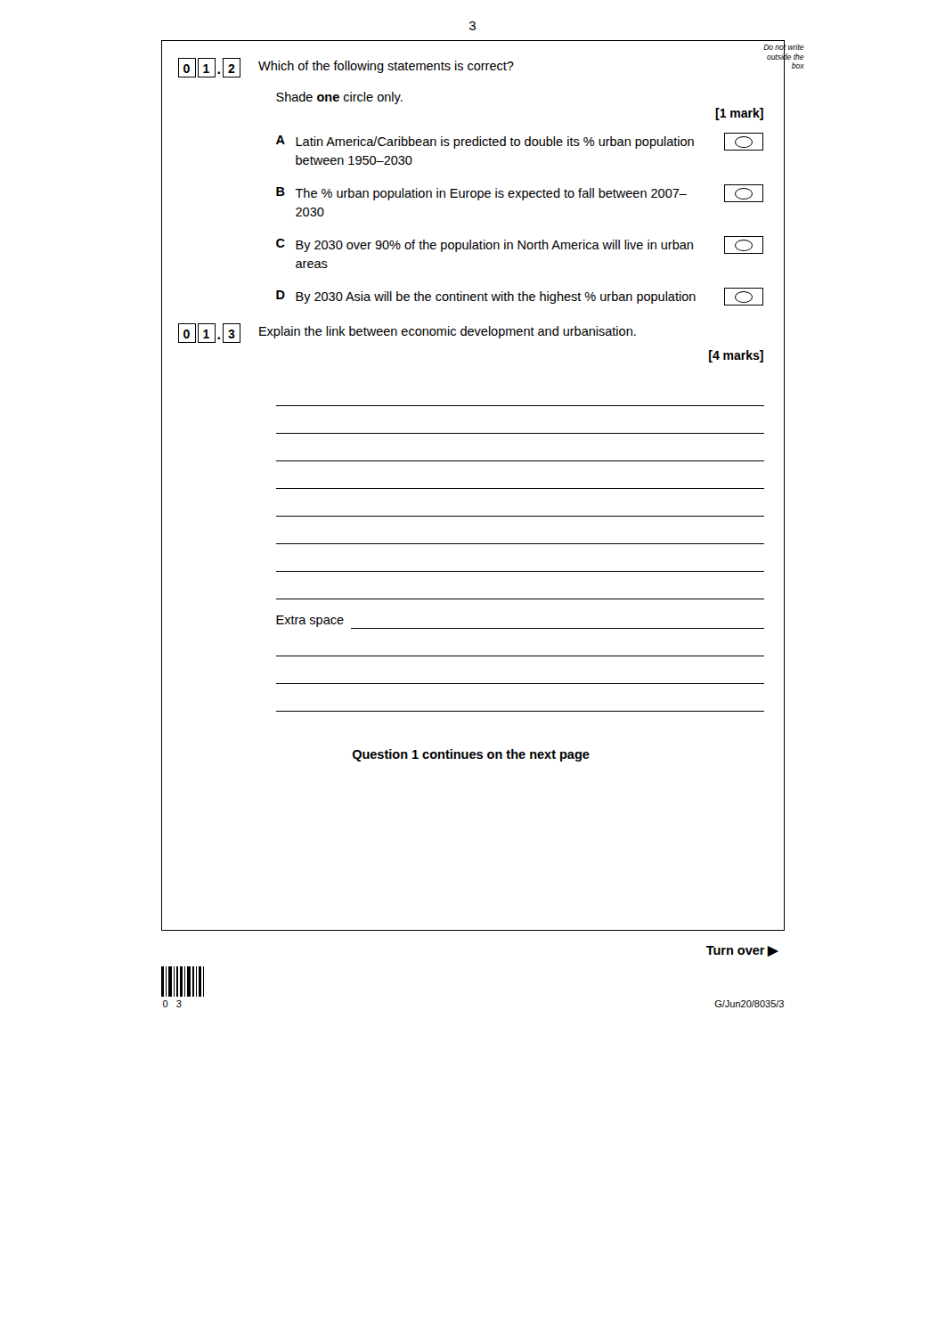3
Do not write
outside the
box
01. 2
Which of the following statements is correct?
Shade one circle only.
[1 mark]
A
Latin America/Caribbean is predicted to double its % urban population between 1950–2030
B
The % urban population in Europe is expected to fall between 2007–2030
C
By 2030 over 90% of the population in North America will live in urban areas
D
By 2030 Asia will be the continent with the highest % urban population
01. 3
Explain the link between economic development and urbanisation.
[4 marks]
Extra space
Question 1 continues on the next page
Turn over ▶
0 3
G/Jun20/8035/3